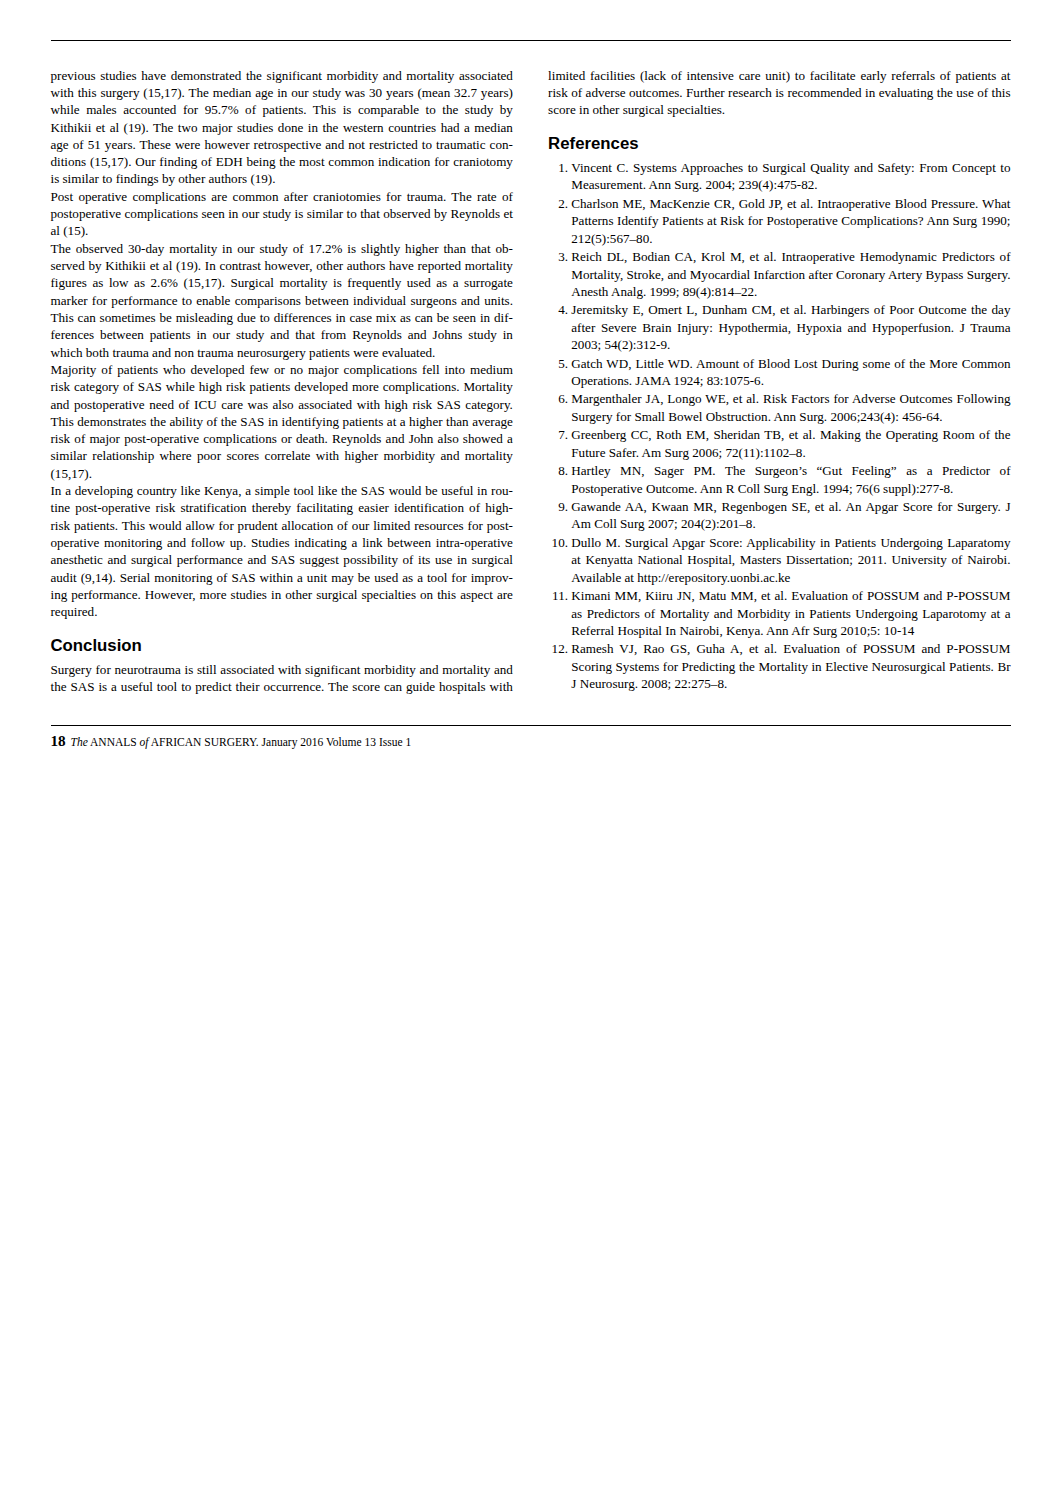previous studies have demonstrated the significant morbidity and mortality associated with this surgery (15,17). The median age in our study was 30 years (mean 32.7 years) while males accounted for 95.7% of patients. This is comparable to the study by Kithikii et al (19). The two major studies done in the western countries had a median age of 51 years. These were however retrospective and not restricted to traumatic conditions (15,17). Our finding of EDH being the most common indication for craniotomy is similar to findings by other authors (19).
Post operative complications are common after craniotomies for trauma. The rate of postoperative complications seen in our study is similar to that observed by Reynolds et al (15).
The observed 30-day mortality in our study of 17.2% is slightly higher than that observed by Kithikii et al (19). In contrast however, other authors have reported mortality figures as low as 2.6% (15,17). Surgical mortality is frequently used as a surrogate marker for performance to enable comparisons between individual surgeons and units. This can sometimes be misleading due to differences in case mix as can be seen in differences between patients in our study and that from Reynolds and Johns study in which both trauma and non trauma neurosurgery patients were evaluated.
Majority of patients who developed few or no major complications fell into medium risk category of SAS while high risk patients developed more complications. Mortality and postoperative need of ICU care was also associated with high risk SAS category. This demonstrates the ability of the SAS in identifying patients at a higher than average risk of major post-operative complications or death. Reynolds and John also showed a similar relationship where poor scores correlate with higher morbidity and mortality (15,17).
In a developing country like Kenya, a simple tool like the SAS would be useful in routine post-operative risk stratification thereby facilitating easier identification of high-risk patients. This would allow for prudent allocation of our limited resources for post-operative monitoring and follow up. Studies indicating a link between intra-operative anesthetic and surgical performance and SAS suggest possibility of its use in surgical audit (9,14). Serial monitoring of SAS within a unit may be used as a tool for improving performance. However, more studies in other surgical specialties on this aspect are required.
Conclusion
Surgery for neurotrauma is still associated with significant morbidity and mortality and the SAS is a useful tool to predict their occurrence. The score can guide hospitals with limited facilities (lack of intensive care unit) to facilitate early referrals of patients at risk of adverse outcomes. Further research is recommended in evaluating the use of this score in other surgical specialties.
References
Vincent C. Systems Approaches to Surgical Quality and Safety: From Concept to Measurement. Ann Surg. 2004; 239(4):475-82.
Charlson ME, MacKenzie CR, Gold JP, et al. Intraoperative Blood Pressure. What Patterns Identify Patients at Risk for Postoperative Complications? Ann Surg 1990; 212(5):567–80.
Reich DL, Bodian CA, Krol M, et al. Intraoperative Hemodynamic Predictors of Mortality, Stroke, and Myocardial Infarction after Coronary Artery Bypass Surgery. Anesth Analg. 1999; 89(4):814–22.
Jeremitsky E, Omert L, Dunham CM, et al. Harbingers of Poor Outcome the day after Severe Brain Injury: Hypothermia, Hypoxia and Hypoperfusion. J Trauma 2003; 54(2):312-9.
Gatch WD, Little WD. Amount of Blood Lost During some of the More Common Operations. JAMA 1924; 83:1075-6.
Margenthaler JA, Longo WE, et al. Risk Factors for Adverse Outcomes Following Surgery for Small Bowel Obstruction. Ann Surg. 2006;243(4): 456-64.
Greenberg CC, Roth EM, Sheridan TB, et al. Making the Operating Room of the Future Safer. Am Surg 2006; 72(11):1102–8.
Hartley MN, Sager PM. The Surgeon’s “Gut Feeling” as a Predictor of Postoperative Outcome. Ann R Coll Surg Engl. 1994; 76(6 suppl):277-8.
Gawande AA, Kwaan MR, Regenbogen SE, et al. An Apgar Score for Surgery. J Am Coll Surg 2007; 204(2):201–8.
Dullo M. Surgical Apgar Score: Applicability in Patients Undergoing Laparatomy at Kenyatta National Hospital, Masters Dissertation; 2011. University of Nairobi. Available at http://erepository.uonbi.ac.ke
Kimani MM, Kiiru JN, Matu MM, et al. Evaluation of POSSUM and P-POSSUM as Predictors of Mortality and Morbidity in Patients Undergoing Laparotomy at a Referral Hospital In Nairobi, Kenya. Ann Afr Surg 2010;5: 10-14
Ramesh VJ, Rao GS, Guha A, et al. Evaluation of POSSUM and P-POSSUM Scoring Systems for Predicting the Mortality in Elective Neurosurgical Patients. Br J Neurosurg. 2008; 22:275–8.
18 The ANNALS of AFRICAN SURGERY. January 2016 Volume 13 Issue 1